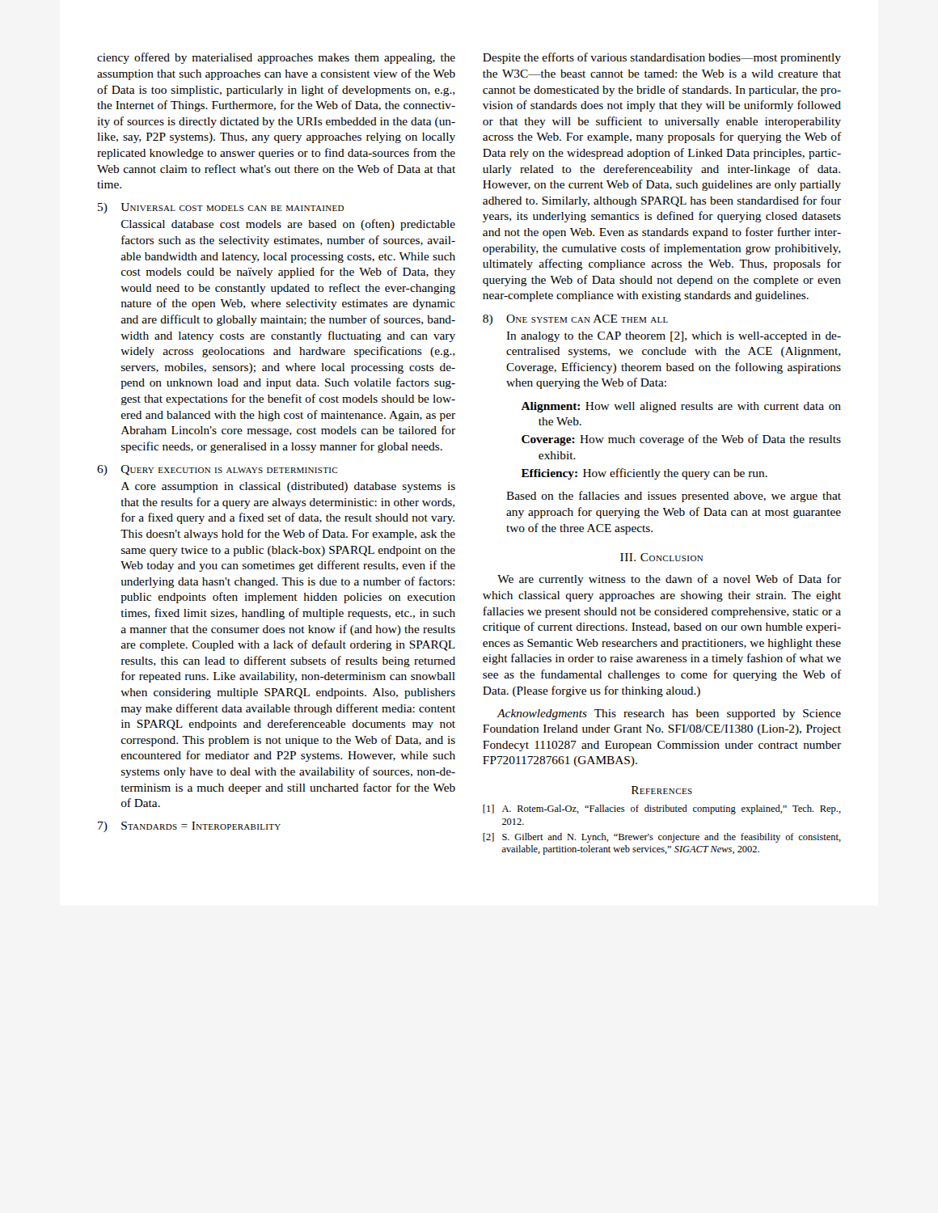ciency offered by materialised approaches makes them appealing, the assumption that such approaches can have a consistent view of the Web of Data is too simplistic, particularly in light of developments on, e.g., the Internet of Things. Furthermore, for the Web of Data, the connectivity of sources is directly dictated by the URIs embedded in the data (unlike, say, P2P systems). Thus, any query approaches relying on locally replicated knowledge to answer queries or to find data-sources from the Web cannot claim to reflect what's out there on the Web of Data at that time.
5) Universal cost models can be maintained
Classical database cost models are based on (often) predictable factors such as the selectivity estimates, number of sources, available bandwidth and latency, local processing costs, etc. While such cost models could be naïvely applied for the Web of Data, they would need to be constantly updated to reflect the ever-changing nature of the open Web, where selectivity estimates are dynamic and are difficult to globally maintain; the number of sources, bandwidth and latency costs are constantly fluctuating and can vary widely across geolocations and hardware specifications (e.g., servers, mobiles, sensors); and where local processing costs depend on unknown load and input data. Such volatile factors suggest that expectations for the benefit of cost models should be lowered and balanced with the high cost of maintenance. Again, as per Abraham Lincoln's core message, cost models can be tailored for specific needs, or generalised in a lossy manner for global needs.
6) Query execution is always deterministic
A core assumption in classical (distributed) database systems is that the results for a query are always deterministic: in other words, for a fixed query and a fixed set of data, the result should not vary. This doesn't always hold for the Web of Data. For example, ask the same query twice to a public (black-box) SPARQL endpoint on the Web today and you can sometimes get different results, even if the underlying data hasn't changed. This is due to a number of factors: public endpoints often implement hidden policies on execution times, fixed limit sizes, handling of multiple requests, etc., in such a manner that the consumer does not know if (and how) the results are complete. Coupled with a lack of default ordering in SPARQL results, this can lead to different subsets of results being returned for repeated runs. Like availability, non-determinism can snowball when considering multiple SPARQL endpoints. Also, publishers may make different data available through different media: content in SPARQL endpoints and dereferenceable documents may not correspond. This problem is not unique to the Web of Data, and is encountered for mediator and P2P systems. However, while such systems only have to deal with the availability of sources, non-determinism is a much deeper and still uncharted factor for the Web of Data.
7) Standards = Interoperability
Despite the efforts of various standardisation bodies—most prominently the W3C—the beast cannot be tamed: the Web is a wild creature that cannot be domesticated by the bridle of standards. In particular, the provision of standards does not imply that they will be uniformly followed or that they will be sufficient to universally enable interoperability across the Web. For example, many proposals for querying the Web of Data rely on the widespread adoption of Linked Data principles, particularly related to the dereferenceability and inter-linkage of data. However, on the current Web of Data, such guidelines are only partially adhered to. Similarly, although SPARQL has been standardised for four years, its underlying semantics is defined for querying closed datasets and not the open Web. Even as standards expand to foster further interoperability, the cumulative costs of implementation grow prohibitively, ultimately affecting compliance across the Web. Thus, proposals for querying the Web of Data should not depend on the complete or even near-complete compliance with existing standards and guidelines.
8) One system can ACE them all
In analogy to the CAP theorem [2], which is well-accepted in decentralised systems, we conclude with the ACE (Alignment, Coverage, Efficiency) theorem based on the following aspirations when querying the Web of Data:
Alignment:
How well aligned results are with current data on the Web.
Coverage:
How much coverage of the Web of Data the results exhibit.
Efficiency:
How efficiently the query can be run.
Based on the fallacies and issues presented above, we argue that any approach for querying the Web of Data can at most guarantee two of the three ACE aspects.
III. Conclusion
We are currently witness to the dawn of a novel Web of Data for which classical query approaches are showing their strain. The eight fallacies we present should not be considered comprehensive, static or a critique of current directions. Instead, based on our own humble experiences as Semantic Web researchers and practitioners, we highlight these eight fallacies in order to raise awareness in a timely fashion of what we see as the fundamental challenges to come for querying the Web of Data. (Please forgive us for thinking aloud.)
Acknowledgments This research has been supported by Science Foundation Ireland under Grant No. SFI/08/CE/I1380 (Lion-2), Project Fondecyt 1110287 and European Commission under contract number FP720117287661 (GAMBAS).
References
[1] A. Rotem-Gal-Oz, “Fallacies of distributed computing explained,” Tech. Rep., 2012.
[2] S. Gilbert and N. Lynch, “Brewer's conjecture and the feasibility of consistent, available, partition-tolerant web services,” SIGACT News, 2002.